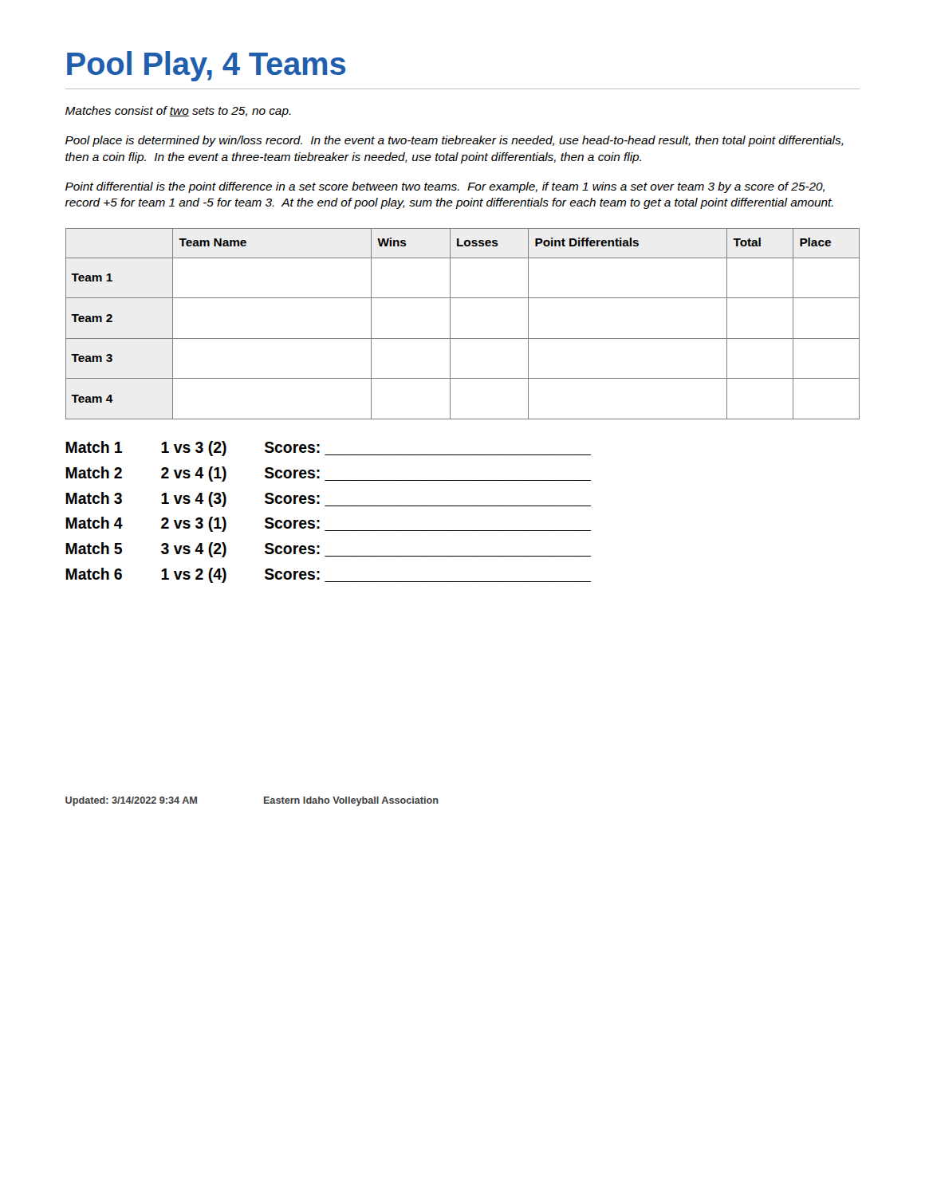Pool Play, 4 Teams
Matches consist of two sets to 25, no cap.
Pool place is determined by win/loss record. In the event a two-team tiebreaker is needed, use head-to-head result, then total point differentials, then a coin flip. In the event a three-team tiebreaker is needed, use total point differentials, then a coin flip.
Point differential is the point difference in a set score between two teams. For example, if team 1 wins a set over team 3 by a score of 25-20, record +5 for team 1 and -5 for team 3. At the end of pool play, sum the point differentials for each team to get a total point differential amount.
| | Team Name | Wins | Losses | Point Differentials | Total | Place |
| --- | --- | --- | --- | --- | --- | --- |
| Team 1 | | | | | | |
| Team 2 | | | | | | |
| Team 3 | | | | | | |
| Team 4 | | | | | | |
Match 11 vs 3 (2) Scores: _______________________________
Match 22 vs 4 (1) Scores: _______________________________
Match 31 vs 4 (3) Scores: _______________________________
Match 42 vs 3 (1) Scores: _______________________________
Match 53 vs 4 (2) Scores: _______________________________
Match 61 vs 2 (4) Scores: _______________________________
Updated: 3/14/2022 9:34 AM Eastern Idaho Volleyball Association